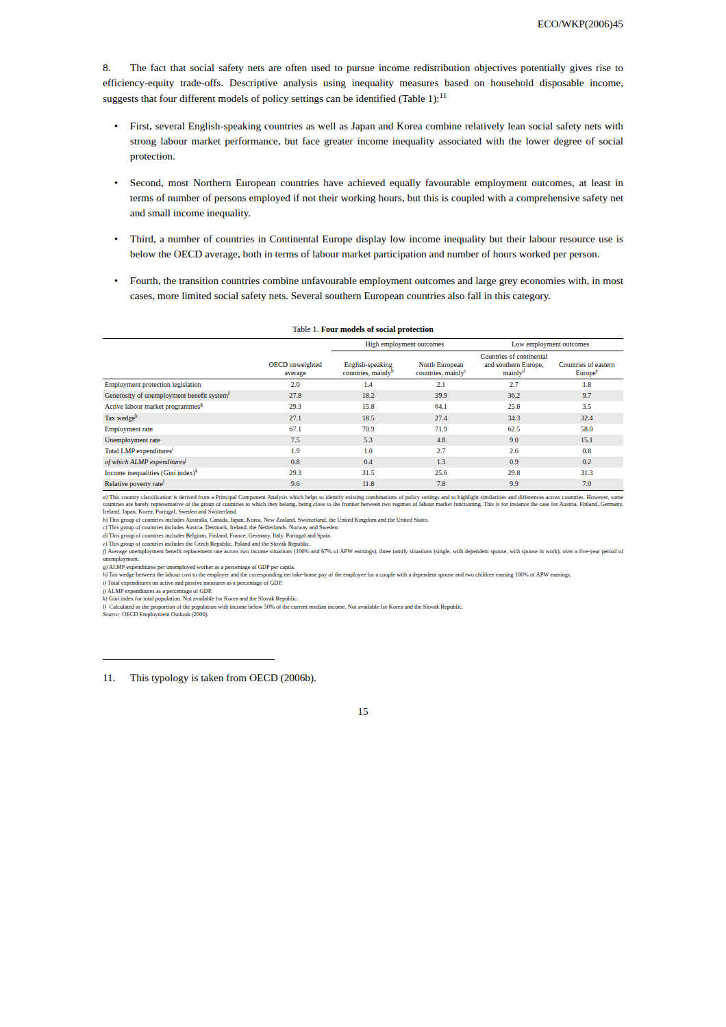ECO/WKP(2006)45
8. The fact that social safety nets are often used to pursue income redistribution objectives potentially gives rise to efficiency-equity trade-offs. Descriptive analysis using inequality measures based on household disposable income, suggests that four different models of policy settings can be identified (Table 1):11
First, several English-speaking countries as well as Japan and Korea combine relatively lean social safety nets with strong labour market performance, but face greater income inequality associated with the lower degree of social protection.
Second, most Northern European countries have achieved equally favourable employment outcomes, at least in terms of number of persons employed if not their working hours, but this is coupled with a comprehensive safety net and small income inequality.
Third, a number of countries in Continental Europe display low income inequality but their labour resource use is below the OECD average, both in terms of labour market participation and number of hours worked per person.
Fourth, the transition countries combine unfavourable employment outcomes and large grey economies with, in most cases, more limited social safety nets. Several southern European countries also fall in this category.
Table 1. Four models of social protection
| | | High employment outcomes | Low employment outcomes |
| --- | --- | --- | --- |
| | OECD unweighted average | English-speaking countries, mainly b | North European countries, mainly c | Countries of continental and southern Europe, mainly d | Countries of eastern Europe e |
| Employment protection legislation | 2.0 | 1.4 | 2.1 | 2.7 | 1.8 |
| Generosity of unemployment benefit system f | 27.8 | 18.2 | 39.9 | 36.2 | 9.7 |
| Active labour market programmes g | 29.3 | 15.8 | 64.1 | 25.8 | 3.5 |
| Tax wedge h | 27.1 | 18.5 | 27.4 | 34.3 | 32.4 |
| Employment rate | 67.1 | 70.9 | 71.9 | 62.5 | 58.0 |
| Unemployment rate | 7.5 | 5.3 | 4.8 | 9.0 | 15.1 |
| Total LMP expenditures i | 1.9 | 1.0 | 2.7 | 2.6 | 0.8 |
| of which ALMP expenditures j | 0.8 | 0.4 | 1.3 | 0.9 | 0.2 |
| Income inequalities (Gini index) k | 29.3 | 31.5 | 25.6 | 29.8 | 31.3 |
| Relative poverty rate l | 9.6 | 11.8 | 7.8 | 9.9 | 7.0 |
a) This country classification is derived from a Principal Component Analysis which helps to identify existing combinations of policy settings and to highlight similarities and differences across countries. However, some countries are barely representative of the group of countries to which they belong, being close to the frontier between two regimes of labour market functioning. This is for instance the case for Austria, Finland, Germany, Ireland, Japan, Korea, Portugal, Sweden and Switzerland.
b) This group of countries includes Australia, Canada, Japan, Korea, New Zealand, Switzerland, the United Kingdom and the United States.
c) This group of countries includes Austria, Denmark, Ireland, the Netherlands, Norway and Sweden.
d) This group of countries includes Belgium, Finland, France, Germany, Italy, Portugal and Spain.
e) This group of countries includes the Czech Republic, Poland and the Slovak Republic.
f) Average unemployment benefit replacement rate across two income situations (100% and 67% of APW earnings), three family situations (single, with dependent spouse, with spouse in work), over a five-year period of unemployment.
g) ALMP expenditures per unemployed worker as a percentage of GDP per capita.
h) Tax wedge between the labour cost to the employer and the corresponding net take-home pay of the employee for a couple with a dependent spouse and two children earning 100% of APW earnings.
i) Total expenditures on active and passive measures as a percentage of GDP.
j) ALMP expenditures as a percentage of GDP.
k) Gini index for total population. Not available for Korea and the Slovak Republic.
l) Calculated as the proportion of the population with income below 50% of the current median income. Not available for Korea and the Slovak Republic.
Source: OECD Employment Outlook (2006).
11. This typology is taken from OECD (2006b).
15